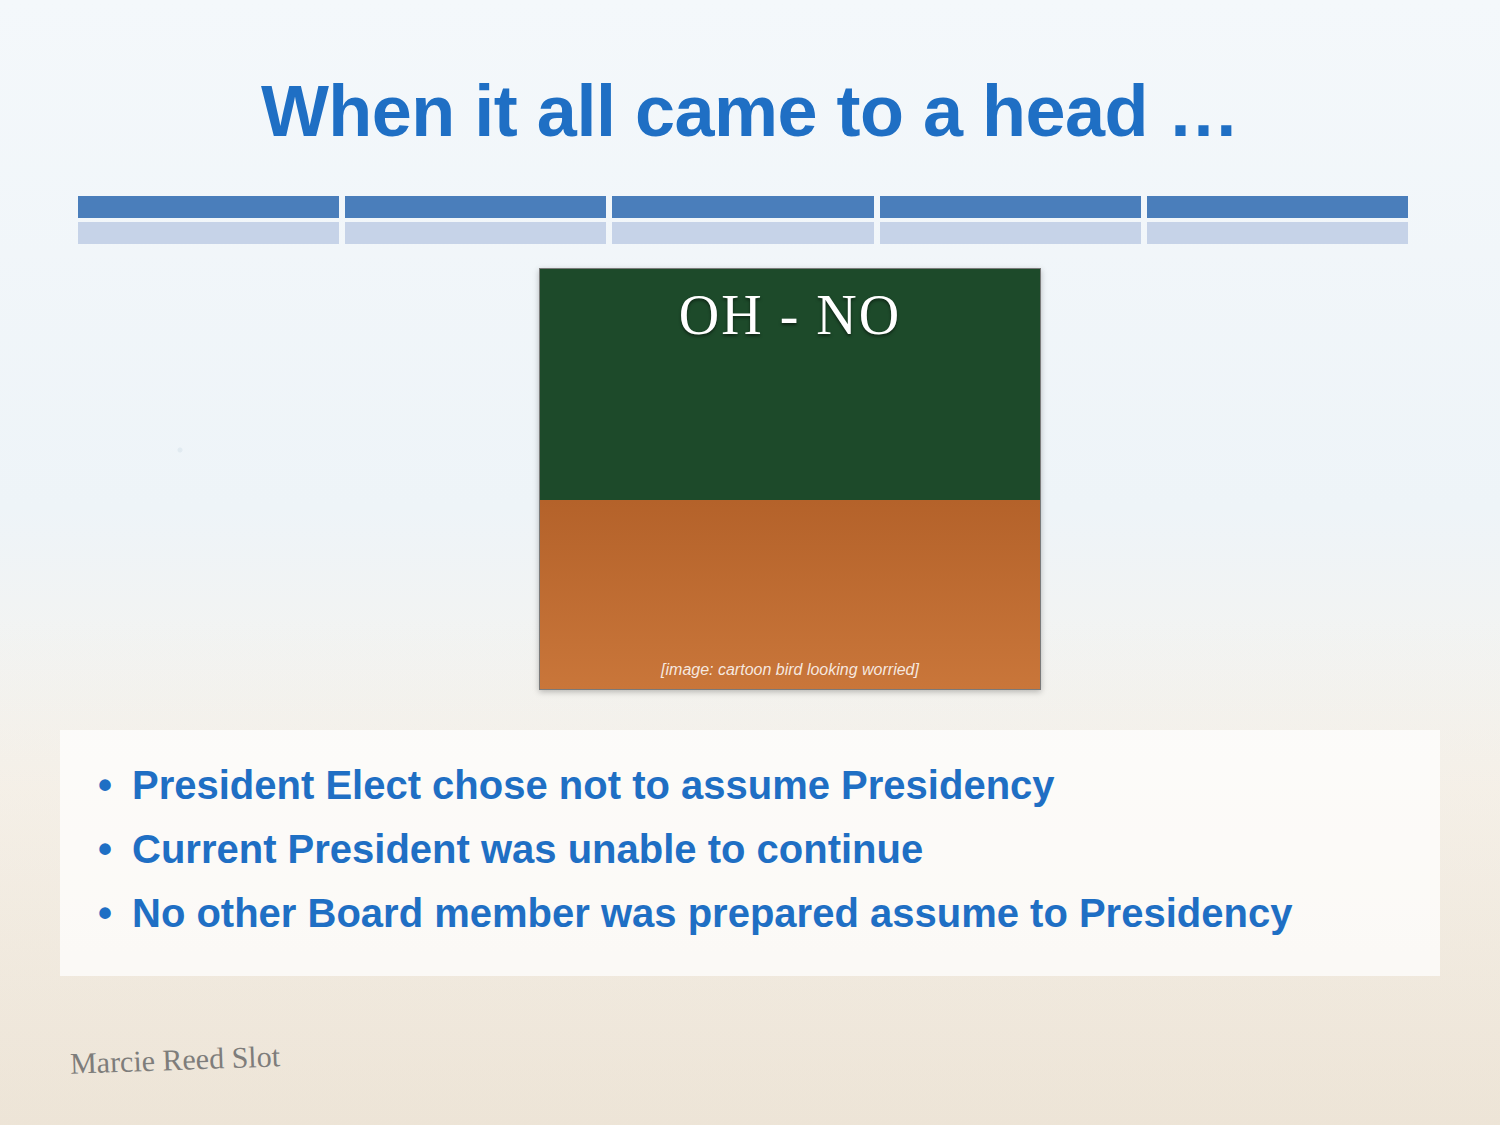When it all came to a head …
OH - NO
[image: cartoon bird looking worried]
President Elect chose not to assume Presidency
Current President was unable to continue
No other Board member was prepared assume to Presidency
Marcie Reed Slot